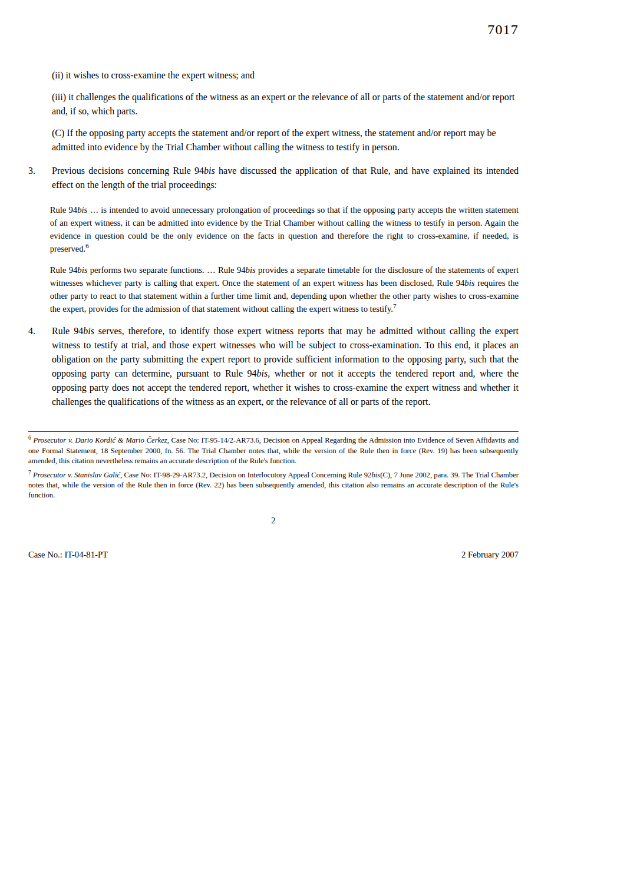7017
(ii) it wishes to cross-examine the expert witness; and
(iii) it challenges the qualifications of the witness as an expert or the relevance of all or parts of the statement and/or report and, if so, which parts.
(C) If the opposing party accepts the statement and/or report of the expert witness, the statement and/or report may be admitted into evidence by the Trial Chamber without calling the witness to testify in person.
3.
Previous decisions concerning Rule 94bis have discussed the application of that Rule, and have explained its intended effect on the length of the trial proceedings:
Rule 94bis … is intended to avoid unnecessary prolongation of proceedings so that if the opposing party accepts the written statement of an expert witness, it can be admitted into evidence by the Trial Chamber without calling the witness to testify in person. Again the evidence in question could be the only evidence on the facts in question and therefore the right to cross-examine, if needed, is preserved.6
Rule 94bis performs two separate functions. … Rule 94bis provides a separate timetable for the disclosure of the statements of expert witnesses whichever party is calling that expert. Once the statement of an expert witness has been disclosed, Rule 94bis requires the other party to react to that statement within a further time limit and, depending upon whether the other party wishes to cross-examine the expert, provides for the admission of that statement without calling the expert witness to testify.7
4.
Rule 94bis serves, therefore, to identify those expert witness reports that may be admitted without calling the expert witness to testify at trial, and those expert witnesses who will be subject to cross-examination. To this end, it places an obligation on the party submitting the expert report to provide sufficient information to the opposing party, such that the opposing party can determine, pursuant to Rule 94bis, whether or not it accepts the tendered report and, where the opposing party does not accept the tendered report, whether it wishes to cross-examine the expert witness and whether it challenges the qualifications of the witness as an expert, or the relevance of all or parts of the report.
6 Prosecutor v. Dario Kordić & Mario Čerkez, Case No: IT-95-14/2-AR73.6, Decision on Appeal Regarding the Admission into Evidence of Seven Affidavits and one Formal Statement, 18 September 2000, fn. 56. The Trial Chamber notes that, while the version of the Rule then in force (Rev. 19) has been subsequently amended, this citation nevertheless remains an accurate description of the Rule's function.
7 Prosecutor v. Stanislav Galić, Case No: IT-98-29-AR73.2, Decision on Interlocutory Appeal Concerning Rule 92bis(C), 7 June 2002, para. 39. The Trial Chamber notes that, while the version of the Rule then in force (Rev. 22) has been subsequently amended, this citation also remains an accurate description of the Rule's function.
2
Case No.: IT-04-81-PT 2 February 2007